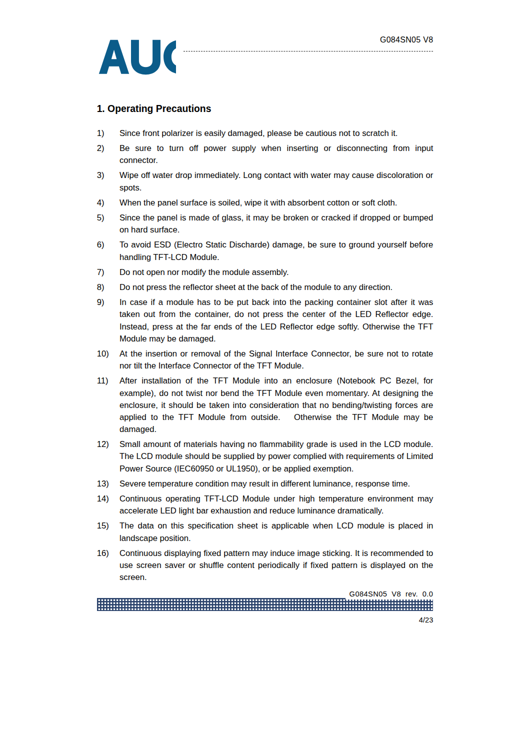G084SN05 V8
1. Operating Precautions
Since front polarizer is easily damaged, please be cautious not to scratch it.
Be sure to turn off power supply when inserting or disconnecting from input connector.
Wipe off water drop immediately. Long contact with water may cause discoloration or spots.
When the panel surface is soiled, wipe it with absorbent cotton or soft cloth.
Since the panel is made of glass, it may be broken or cracked if dropped or bumped on hard surface.
To avoid ESD (Electro Static Discharde) damage, be sure to ground yourself before handling TFT-LCD Module.
Do not open nor modify the module assembly.
Do not press the reflector sheet at the back of the module to any direction.
In case if a module has to be put back into the packing container slot after it was taken out from the container, do not press the center of the LED Reflector edge. Instead, press at the far ends of the LED Reflector edge softly. Otherwise the TFT Module may be damaged.
At the insertion or removal of the Signal Interface Connector, be sure not to rotate nor tilt the Interface Connector of the TFT Module.
After installation of the TFT Module into an enclosure (Notebook PC Bezel, for example), do not twist nor bend the TFT Module even momentary. At designing the enclosure, it should be taken into consideration that no bending/twisting forces are applied to the TFT Module from outside. Otherwise the TFT Module may be damaged.
Small amount of materials having no flammability grade is used in the LCD module. The LCD module should be supplied by power complied with requirements of Limited Power Source (IEC60950 or UL1950), or be applied exemption.
Severe temperature condition may result in different luminance, response time.
Continuous operating TFT-LCD Module under high temperature environment may accelerate LED light bar exhaustion and reduce luminance dramatically.
The data on this specification sheet is applicable when LCD module is placed in landscape position.
Continuous displaying fixed pattern may induce image sticking. It is recommended to use screen saver or shuffle content periodically if fixed pattern is displayed on the screen.
G084SN05 V8 rev. 0.0
4/23